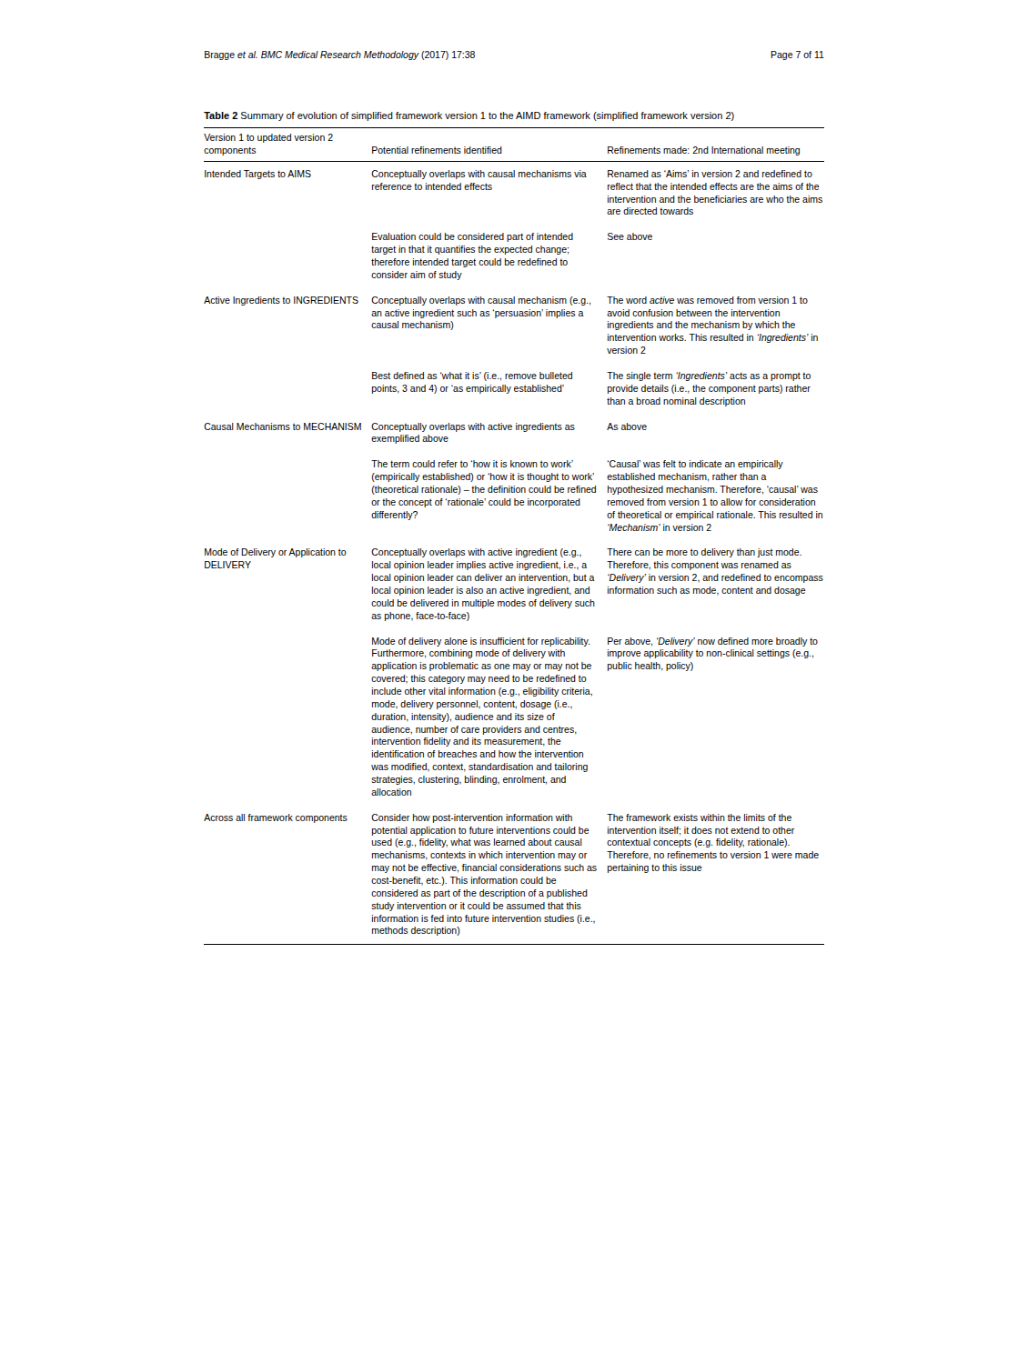Bragge et al. BMC Medical Research Methodology (2017) 17:38
Page 7 of 11
Table 2 Summary of evolution of simplified framework version 1 to the AIMD framework (simplified framework version 2)
| Version 1 to updated version 2 components | Potential refinements identified | Refinements made: 2nd International meeting |
| --- | --- | --- |
| Intended Targets to AIMS | Conceptually overlaps with causal mechanisms via reference to intended effects | Renamed as ‘Aims’ in version 2 and redefined to reflect that the intended effects are the aims of the intervention and the beneficiaries are who the aims are directed towards |
| | Evaluation could be considered part of intended target in that it quantifies the expected change; therefore intended target could be redefined to consider aim of study | See above |
| Active Ingredients to INGREDIENTS | Conceptually overlaps with causal mechanism (e.g., an active ingredient such as ‘persuasion’ implies a causal mechanism) | The word active was removed from version 1 to avoid confusion between the intervention ingredients and the mechanism by which the intervention works. This resulted in ‘Ingredients’ in version 2 |
| | Best defined as ‘what it is’ (i.e., remove bulleted points, 3 and 4) or ‘as empirically established’ | The single term ‘Ingredients’ acts as a prompt to provide details (i.e., the component parts) rather than a broad nominal description |
| Causal Mechanisms to MECHANISM | Conceptually overlaps with active ingredients as exemplified above | As above |
| | The term could refer to ‘how it is known to work’ (empirically established) or ‘how it is thought to work’ (theoretical rationale) – the definition could be refined or the concept of ‘rationale’ could be incorporated differently? | ‘Causal’ was felt to indicate an empirically established mechanism, rather than a hypothesized mechanism. Therefore, ‘causal’ was removed from version 1 to allow for consideration of theoretical or empirical rationale. This resulted in ‘Mechanism’ in version 2 |
| Mode of Delivery or Application to DELIVERY | Conceptually overlaps with active ingredient (e.g., local opinion leader implies active ingredient, i.e., a local opinion leader can deliver an intervention, but a local opinion leader is also an active ingredient, and could be delivered in multiple modes of delivery such as phone, face-to-face) | There can be more to delivery than just mode. Therefore, this component was renamed as ‘Delivery’ in version 2, and redefined to encompass information such as mode, content and dosage |
| | Mode of delivery alone is insufficient for replicability. Furthermore, combining mode of delivery with application is problematic as one may or may not be covered; this category may need to be redefined to include other vital information (e.g., eligibility criteria, mode, delivery personnel, content, dosage (i.e., duration, intensity), audience and its size of audience, number of care providers and centres, intervention fidelity and its measurement, the identification of breaches and how the intervention was modified, context, standardisation and tailoring strategies, clustering, blinding, enrolment, and allocation | Per above, ‘Delivery’ now defined more broadly to improve applicability to non-clinical settings (e.g., public health, policy) |
| Across all framework components | Consider how post-intervention information with potential application to future interventions could be used (e.g., fidelity, what was learned about causal mechanisms, contexts in which intervention may or may not be effective, financial considerations such as cost-benefit, etc.). This information could be considered as part of the description of a published study intervention or it could be assumed that this information is fed into future intervention studies (i.e., methods description) | The framework exists within the limits of the intervention itself; it does not extend to other contextual concepts (e.g. fidelity, rationale). Therefore, no refinements to version 1 were made pertaining to this issue |